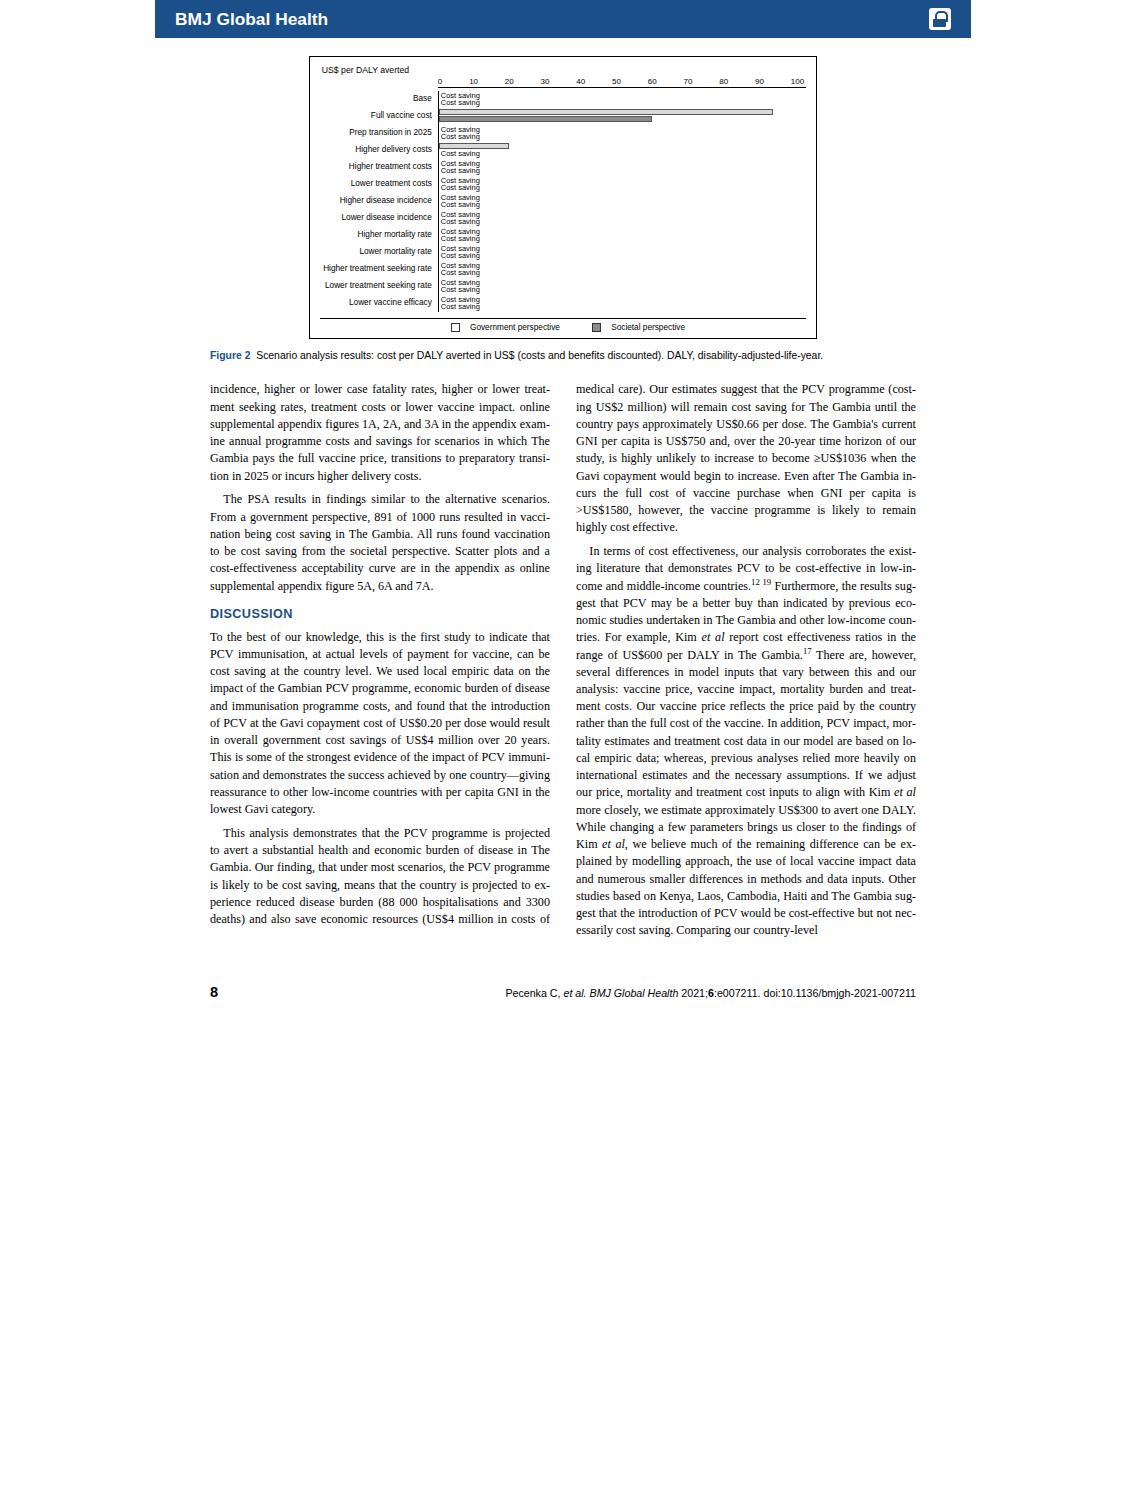BMJ Global Health
US$ per DALY averted
0102030405060708090100
Base
Cost saving Cost saving
Full vaccine cost
Prep transition in 2025
Cost saving Cost saving
Higher delivery costs
Cost saving
Higher treatment costs
Cost saving Cost saving
Lower treatment costs
Cost saving Cost saving
Higher disease incidence
Cost saving Cost saving
Lower disease incidence
Cost saving Cost saving
Higher mortality rate
Cost saving Cost saving
Lower mortality rate
Cost saving Cost saving
Higher treatment seeking rate
Cost saving Cost saving
Lower treatment seeking rate
Cost saving Cost saving
Lower vaccine efficacy
Cost saving Cost saving
Government perspective Societal perspective
Figure 2 Scenario analysis results: cost per DALY averted in US$ (costs and benefits discounted). DALY, disability-adjusted-life-year.
incidence, higher or lower case fatality rates, higher or lower treatment seeking rates, treatment costs or lower vaccine impact. online supplemental appendix figures 1A, 2A, and 3A in the appendix examine annual programme costs and savings for scenarios in which The Gambia pays the full vaccine price, transitions to preparatory transition in 2025 or incurs higher delivery costs.
The PSA results in findings similar to the alternative scenarios. From a government perspective, 891 of 1000 runs resulted in vaccination being cost saving in The Gambia. All runs found vaccination to be cost saving from the societal perspective. Scatter plots and a cost-effectiveness acceptability curve are in the appendix as online supplemental appendix figure 5A, 6A and 7A.
DISCUSSION
To the best of our knowledge, this is the first study to indicate that PCV immunisation, at actual levels of payment for vaccine, can be cost saving at the country level. We used local empiric data on the impact of the Gambian PCV programme, economic burden of disease and immunisation programme costs, and found that the introduction of PCV at the Gavi copayment cost of US$0.20 per dose would result in overall government cost savings of US$4 million over 20 years. This is some of the strongest evidence of the impact of PCV immunisation and demonstrates the success achieved by one country—giving reassurance to other low-income countries with per capita GNI in the lowest Gavi category.
This analysis demonstrates that the PCV programme is projected to avert a substantial health and economic burden of disease in The Gambia. Our finding, that under most scenarios, the PCV programme is likely to be cost saving, means that the country is projected to experience reduced disease burden (88 000 hospitalisations and 3300 deaths) and also save economic resources (US$4 million in costs of medical care). Our estimates suggest that the PCV programme (costing US$2 million) will remain cost saving for The Gambia until the country pays approximately US$0.66 per dose. The Gambia's current GNI per capita is US$750 and, over the 20-year time horizon of our study, is highly unlikely to increase to become ≥US$1036 when the Gavi copayment would begin to increase. Even after The Gambia incurs the full cost of vaccine purchase when GNI per capita is >US$1580, however, the vaccine programme is likely to remain highly cost effective.
In terms of cost effectiveness, our analysis corroborates the existing literature that demonstrates PCV to be cost-effective in low-income and middle-income countries.12 19 Furthermore, the results suggest that PCV may be a better buy than indicated by previous economic studies undertaken in The Gambia and other low-income countries. For example, Kim et al report cost effectiveness ratios in the range of US$600 per DALY in The Gambia.17 There are, however, several differences in model inputs that vary between this and our analysis: vaccine price, vaccine impact, mortality burden and treatment costs. Our vaccine price reflects the price paid by the country rather than the full cost of the vaccine. In addition, PCV impact, mortality estimates and treatment cost data in our model are based on local empiric data; whereas, previous analyses relied more heavily on international estimates and the necessary assumptions. If we adjust our price, mortality and treatment cost inputs to align with Kim et al more closely, we estimate approximately US$300 to avert one DALY. While changing a few parameters brings us closer to the findings of Kim et al, we believe much of the remaining difference can be explained by modelling approach, the use of local vaccine impact data and numerous smaller differences in methods and data inputs. Other studies based on Kenya, Laos, Cambodia, Haiti and The Gambia suggest that the introduction of PCV would be cost-effective but not necessarily cost saving. Comparing our country-level
8 Pecenka C, et al. BMJ Global Health 2021;6:e007211. doi:10.1136/bmjgh-2021-007211